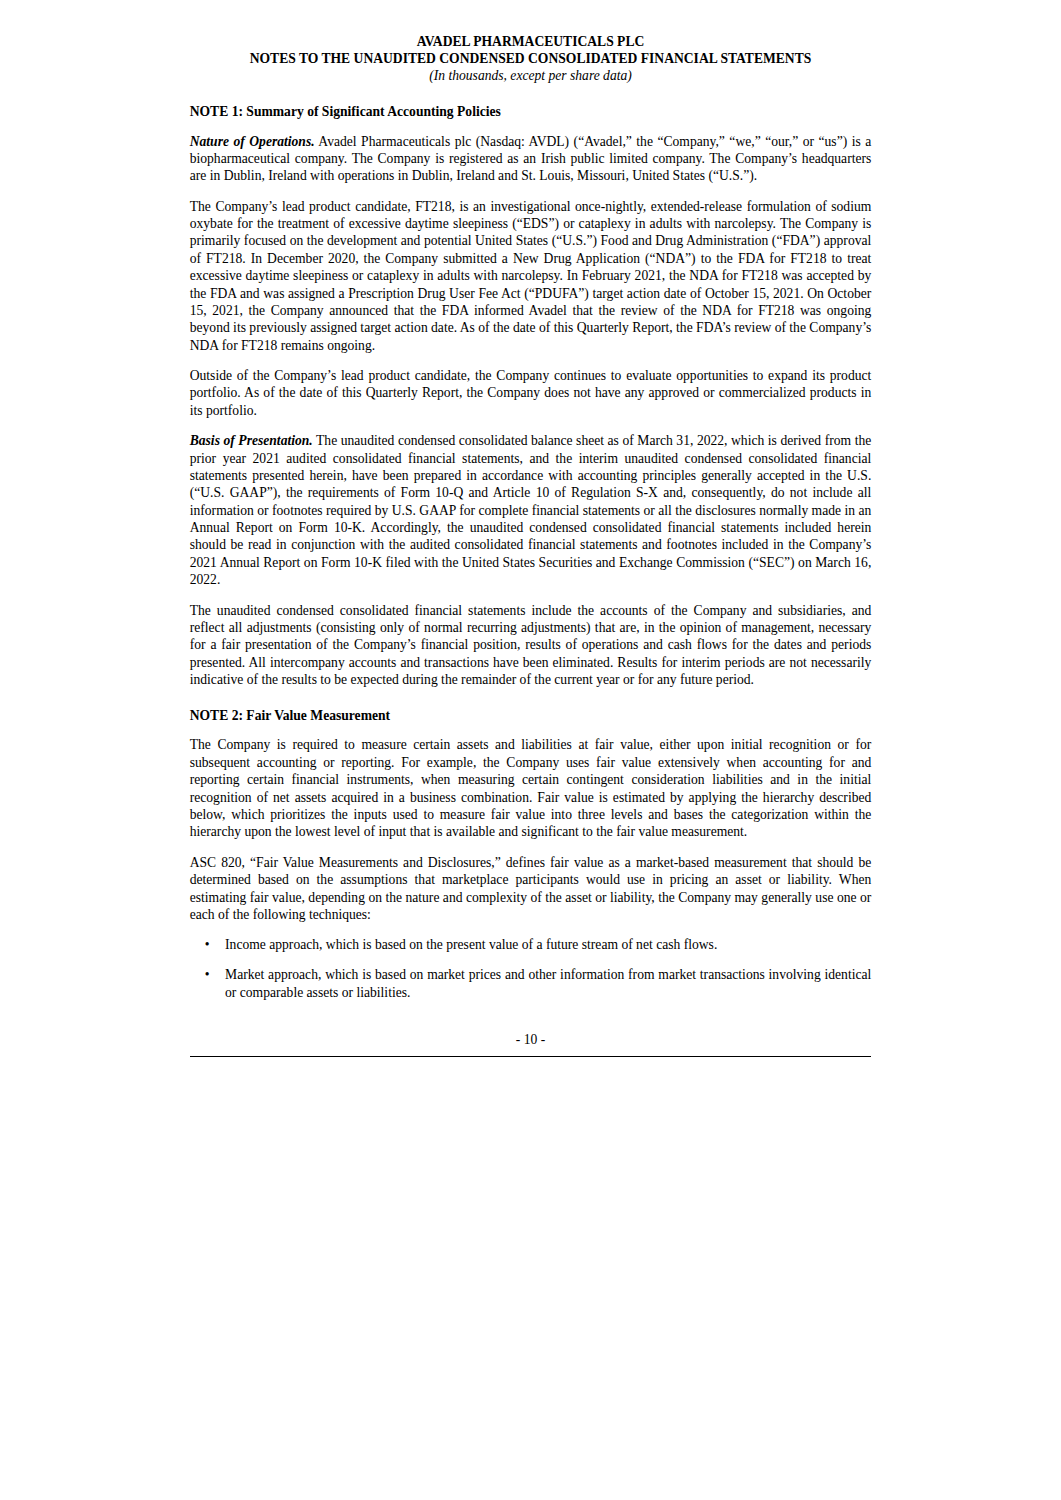AVADEL PHARMACEUTICALS PLC NOTES TO THE UNAUDITED CONDENSED CONSOLIDATED FINANCIAL STATEMENTS (In thousands, except per share data)
NOTE 1: Summary of Significant Accounting Policies
Nature of Operations. Avadel Pharmaceuticals plc (Nasdaq: AVDL) (“Avadel,” the “Company,” “we,” “our,” or “us”) is a biopharmaceutical company. The Company is registered as an Irish public limited company. The Company’s headquarters are in Dublin, Ireland with operations in Dublin, Ireland and St. Louis, Missouri, United States (“U.S.”).
The Company’s lead product candidate, FT218, is an investigational once-nightly, extended-release formulation of sodium oxybate for the treatment of excessive daytime sleepiness (“EDS”) or cataplexy in adults with narcolepsy. The Company is primarily focused on the development and potential United States (“U.S.”) Food and Drug Administration (“FDA”) approval of FT218. In December 2020, the Company submitted a New Drug Application (“NDA”) to the FDA for FT218 to treat excessive daytime sleepiness or cataplexy in adults with narcolepsy. In February 2021, the NDA for FT218 was accepted by the FDA and was assigned a Prescription Drug User Fee Act (“PDUFA”) target action date of October 15, 2021. On October 15, 2021, the Company announced that the FDA informed Avadel that the review of the NDA for FT218 was ongoing beyond its previously assigned target action date. As of the date of this Quarterly Report, the FDA’s review of the Company’s NDA for FT218 remains ongoing.
Outside of the Company’s lead product candidate, the Company continues to evaluate opportunities to expand its product portfolio. As of the date of this Quarterly Report, the Company does not have any approved or commercialized products in its portfolio.
Basis of Presentation. The unaudited condensed consolidated balance sheet as of March 31, 2022, which is derived from the prior year 2021 audited consolidated financial statements, and the interim unaudited condensed consolidated financial statements presented herein, have been prepared in accordance with accounting principles generally accepted in the U.S. (“U.S. GAAP”), the requirements of Form 10-Q and Article 10 of Regulation S-X and, consequently, do not include all information or footnotes required by U.S. GAAP for complete financial statements or all the disclosures normally made in an Annual Report on Form 10-K. Accordingly, the unaudited condensed consolidated financial statements included herein should be read in conjunction with the audited consolidated financial statements and footnotes included in the Company’s 2021 Annual Report on Form 10-K filed with the United States Securities and Exchange Commission (“SEC”) on March 16, 2022.
The unaudited condensed consolidated financial statements include the accounts of the Company and subsidiaries, and reflect all adjustments (consisting only of normal recurring adjustments) that are, in the opinion of management, necessary for a fair presentation of the Company’s financial position, results of operations and cash flows for the dates and periods presented. All intercompany accounts and transactions have been eliminated. Results for interim periods are not necessarily indicative of the results to be expected during the remainder of the current year or for any future period.
NOTE 2: Fair Value Measurement
The Company is required to measure certain assets and liabilities at fair value, either upon initial recognition or for subsequent accounting or reporting. For example, the Company uses fair value extensively when accounting for and reporting certain financial instruments, when measuring certain contingent consideration liabilities and in the initial recognition of net assets acquired in a business combination. Fair value is estimated by applying the hierarchy described below, which prioritizes the inputs used to measure fair value into three levels and bases the categorization within the hierarchy upon the lowest level of input that is available and significant to the fair value measurement.
ASC 820, “Fair Value Measurements and Disclosures,” defines fair value as a market-based measurement that should be determined based on the assumptions that marketplace participants would use in pricing an asset or liability. When estimating fair value, depending on the nature and complexity of the asset or liability, the Company may generally use one or each of the following techniques:
Income approach, which is based on the present value of a future stream of net cash flows.
Market approach, which is based on market prices and other information from market transactions involving identical or comparable assets or liabilities.
- 10 -